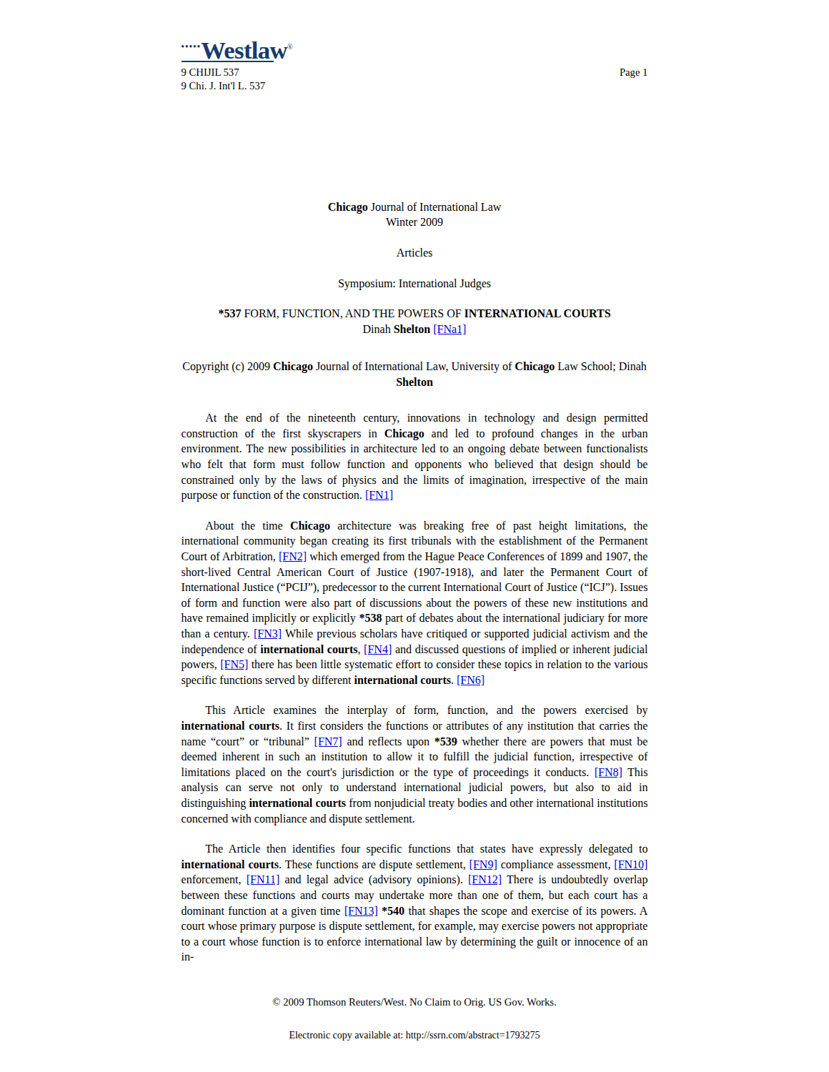•••••Westlaw®
9 CHIJIL 537
9 Chi. J. Int'l L. 537
Page 1
Chicago Journal of International Law
Winter 2009
Articles
Symposium: International Judges
*537 FORM, FUNCTION, AND THE POWERS OF INTERNATIONAL COURTS
Dinah Shelton [FNa1]
Copyright (c) 2009 Chicago Journal of International Law, University of Chicago Law School; Dinah Shelton
At the end of the nineteenth century, innovations in technology and design permitted construction of the first skyscrapers in Chicago and led to profound changes in the urban environment. The new possibilities in architecture led to an ongoing debate between functionalists who felt that form must follow function and opponents who believed that design should be constrained only by the laws of physics and the limits of imagination, irrespective of the main purpose or function of the construction. [FN1]
About the time Chicago architecture was breaking free of past height limitations, the international community began creating its first tribunals with the establishment of the Permanent Court of Arbitration, [FN2] which emerged from the Hague Peace Conferences of 1899 and 1907, the short-lived Central American Court of Justice (1907-1918), and later the Permanent Court of International Justice (“PCIJ”), predecessor to the current International Court of Justice (“ICJ”). Issues of form and function were also part of discussions about the powers of these new institutions and have remained implicitly or explicitly *538 part of debates about the international judiciary for more than a century. [FN3] While previous scholars have critiqued or supported judicial activism and the independence of international courts, [FN4] and discussed questions of implied or inherent judicial powers, [FN5] there has been little systematic effort to consider these topics in relation to the various specific functions served by different international courts. [FN6]
This Article examines the interplay of form, function, and the powers exercised by international courts. It first considers the functions or attributes of any institution that carries the name “court” or “tribunal” [FN7] and reflects upon *539 whether there are powers that must be deemed inherent in such an institution to allow it to fulfill the judicial function, irrespective of limitations placed on the court's jurisdiction or the type of proceedings it conducts. [FN8] This analysis can serve not only to understand international judicial powers, but also to aid in distinguishing international courts from nonjudicial treaty bodies and other international institutions concerned with compliance and dispute settlement.
The Article then identifies four specific functions that states have expressly delegated to international courts. These functions are dispute settlement, [FN9] compliance assessment, [FN10] enforcement, [FN11] and legal advice (advisory opinions). [FN12] There is undoubtedly overlap between these functions and courts may undertake more than one of them, but each court has a dominant function at a given time [FN13] *540 that shapes the scope and exercise of its powers. A court whose primary purpose is dispute settlement, for example, may exercise powers not appropriate to a court whose function is to enforce international law by determining the guilt or innocence of an in-
© 2009 Thomson Reuters/West. No Claim to Orig. US Gov. Works.
Electronic copy available at: http://ssrn.com/abstract=1793275